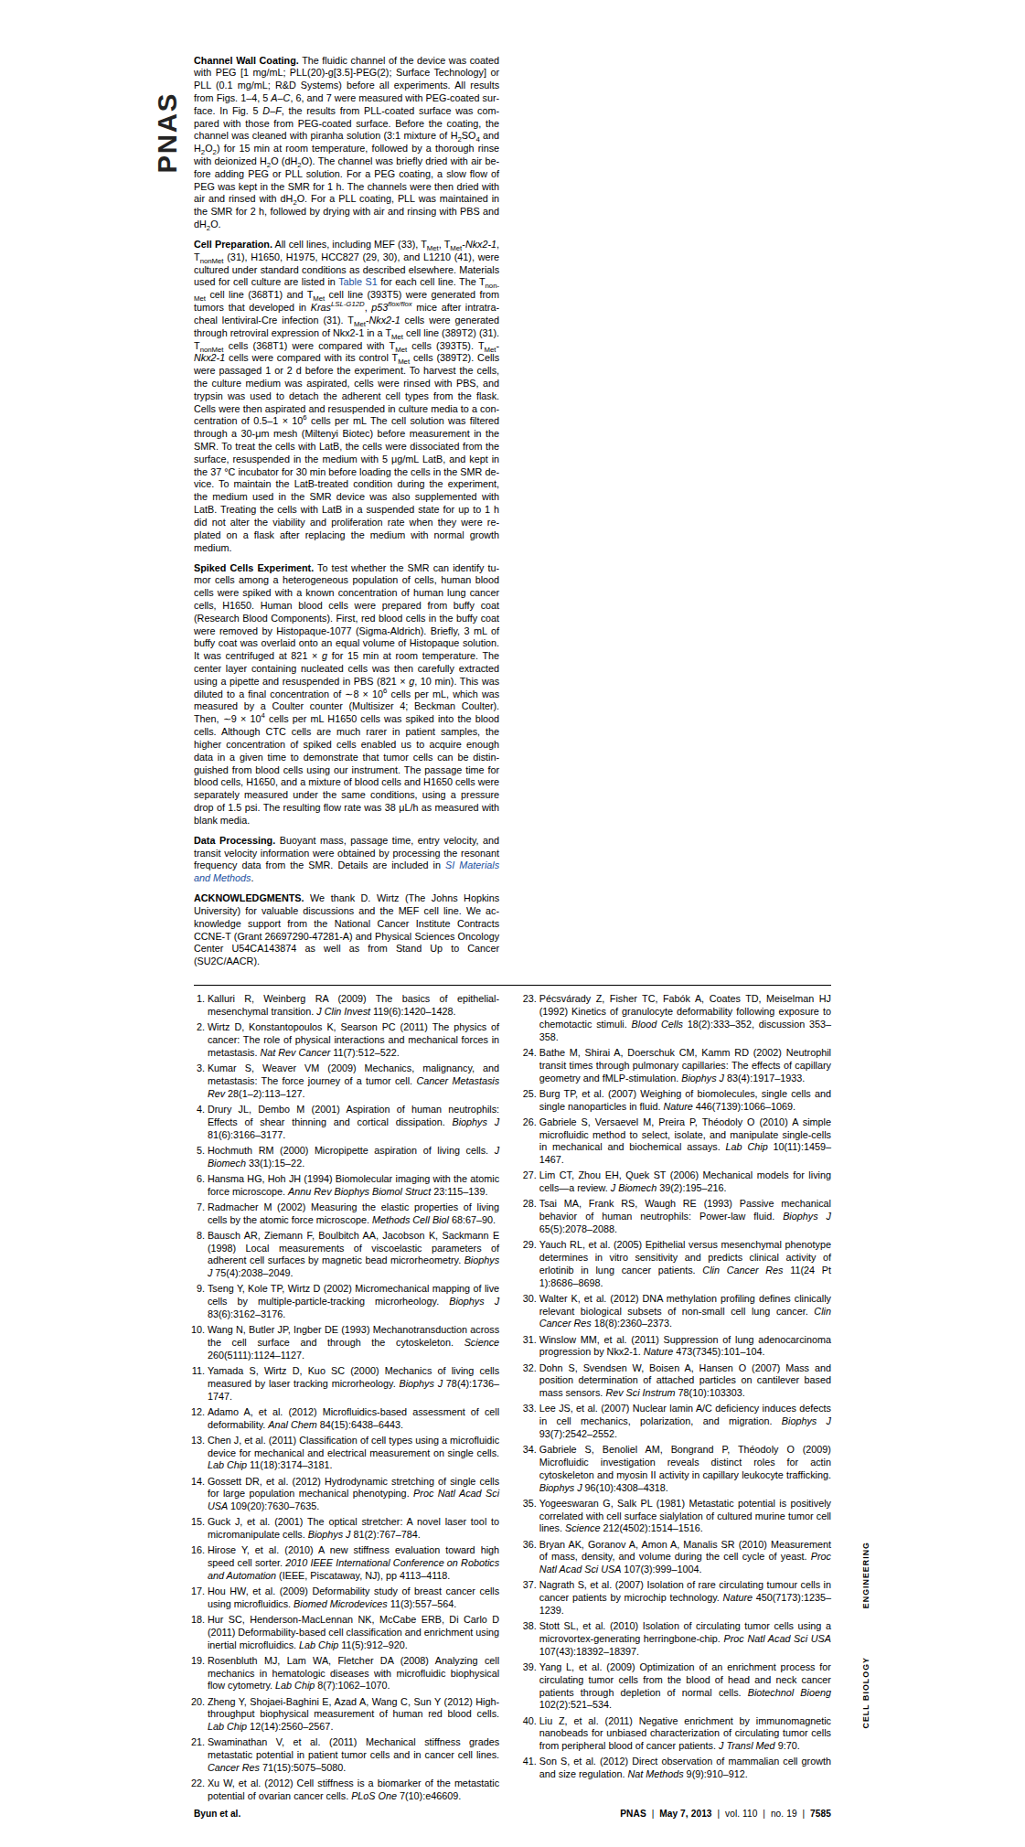PNAS
Engineering
Cell Biology
Channel Wall Coating. The fluidic channel of the device was coated with PEG [1 mg/mL; PLL(20)-g[3.5]-PEG(2); Surface Technology] or PLL (0.1 mg/mL; R&D Systems) before all experiments. All results from Figs. 1–4, 5 A–C, 6, and 7 were measured with PEG-coated surface. In Fig. 5 D–F, the results from PLL-coated surface was compared with those from PEG-coated surface. Before the coating, the channel was cleaned with piranha solution (3:1 mixture of H2SO4 and H2O2) for 15 min at room temperature, followed by a thorough rinse with deionized H2O (dH2O). The channel was briefly dried with air before adding PEG or PLL solution. For a PEG coating, a slow flow of PEG was kept in the SMR for 1 h. The channels were then dried with air and rinsed with dH2O. For a PLL coating, PLL was maintained in the SMR for 2 h, followed by drying with air and rinsing with PBS and dH2O.
Cell Preparation. All cell lines, including MEF (33), TMet, TMet-Nkx2-1, TnonMet (31), H1650, H1975, HCC827 (29, 30), and L1210 (41), were cultured under standard conditions as described elsewhere. Materials used for cell culture are listed in Table S1 for each cell line. The TnonMet cell line (368T1) and TMet cell line (393T5) were generated from tumors that developed in KrasLSL-G12D, p53flox/flox mice after intratracheal lentiviral-Cre infection (31). TMet-Nkx2-1 cells were generated through retroviral expression of Nkx2-1 in a TMet cell line (389T2) (31). TnonMet cells (368T1) were compared with TMet cells (393T5). TMet-Nkx2-1 cells were compared with its control TMet cells (389T2). Cells were passaged 1 or 2 d before the experiment. To harvest the cells, the culture medium was aspirated, cells were rinsed with PBS, and trypsin was used to detach the adherent cell types from the flask. Cells were then aspirated and resuspended in culture media to a concentration of 0.5–1 × 106 cells per mL The cell solution was filtered through a 30-μm mesh (Miltenyi Biotec) before measurement in the SMR. To treat the cells with LatB, the cells were dissociated from the surface, resuspended in the medium with 5 μg/mL LatB, and kept in the 37 °C incubator for 30 min before loading the cells in the SMR device. To maintain the LatB-treated condition during the experiment, the medium used in the SMR device was also supplemented with LatB. Treating the cells with LatB in a suspended state for up to 1 h did not alter the viability and proliferation rate when they were replated on a flask after replacing the medium with normal growth medium.
Spiked Cells Experiment. To test whether the SMR can identify tumor cells among a heterogeneous population of cells, human blood cells were spiked with a known concentration of human lung cancer cells, H1650. Human blood cells were prepared from buffy coat (Research Blood Components). First, red blood cells in the buffy coat were removed by Histopaque-1077 (Sigma-Aldrich). Briefly, 3 mL of buffy coat was overlaid onto an equal volume of Histopaque solution. It was centrifuged at 821 × g for 15 min at room temperature. The center layer containing nucleated cells was then carefully extracted using a pipette and resuspended in PBS (821 × g, 10 min). This was diluted to a final concentration of ∼8 × 106 cells per mL, which was measured by a Coulter counter (Multisizer 4; Beckman Coulter). Then, ∼9 × 104 cells per mL H1650 cells was spiked into the blood cells. Although CTC cells are much rarer in patient samples, the higher concentration of spiked cells enabled us to acquire enough data in a given time to demonstrate that tumor cells can be distinguished from blood cells using our instrument. The passage time for blood cells, H1650, and a mixture of blood cells and H1650 cells were separately measured under the same conditions, using a pressure drop of 1.5 psi. The resulting flow rate was 38 μL/h as measured with blank media.
Data Processing. Buoyant mass, passage time, entry velocity, and transit velocity information were obtained by processing the resonant frequency data from the SMR. Details are included in SI Materials and Methods.
ACKNOWLEDGMENTS. We thank D. Wirtz (The Johns Hopkins University) for valuable discussions and the MEF cell line. We acknowledge support from the National Cancer Institute Contracts CCNE-T (Grant 26697290-47281-A) and Physical Sciences Oncology Center U54CA143874 as well as from Stand Up to Cancer (SU2C/AACR).
Kalluri R, Weinberg RA (2009) The basics of epithelial-mesenchymal transition. J Clin Invest 119(6):1420–1428.
Wirtz D, Konstantopoulos K, Searson PC (2011) The physics of cancer: The role of physical interactions and mechanical forces in metastasis. Nat Rev Cancer 11(7):512–522.
Kumar S, Weaver VM (2009) Mechanics, malignancy, and metastasis: The force journey of a tumor cell. Cancer Metastasis Rev 28(1–2):113–127.
Drury JL, Dembo M (2001) Aspiration of human neutrophils: Effects of shear thinning and cortical dissipation. Biophys J 81(6):3166–3177.
Hochmuth RM (2000) Micropipette aspiration of living cells. J Biomech 33(1):15–22.
Hansma HG, Hoh JH (1994) Biomolecular imaging with the atomic force microscope. Annu Rev Biophys Biomol Struct 23:115–139.
Radmacher M (2002) Measuring the elastic properties of living cells by the atomic force microscope. Methods Cell Biol 68:67–90.
Bausch AR, Ziemann F, Boulbitch AA, Jacobson K, Sackmann E (1998) Local measurements of viscoelastic parameters of adherent cell surfaces by magnetic bead microrheometry. Biophys J 75(4):2038–2049.
Tseng Y, Kole TP, Wirtz D (2002) Micromechanical mapping of live cells by multiple-particle-tracking microrheology. Biophys J 83(6):3162–3176.
Wang N, Butler JP, Ingber DE (1993) Mechanotransduction across the cell surface and through the cytoskeleton. Science 260(5111):1124–1127.
Yamada S, Wirtz D, Kuo SC (2000) Mechanics of living cells measured by laser tracking microrheology. Biophys J 78(4):1736–1747.
Adamo A, et al. (2012) Microfluidics-based assessment of cell deformability. Anal Chem 84(15):6438–6443.
Chen J, et al. (2011) Classification of cell types using a microfluidic device for mechanical and electrical measurement on single cells. Lab Chip 11(18):3174–3181.
Gossett DR, et al. (2012) Hydrodynamic stretching of single cells for large population mechanical phenotyping. Proc Natl Acad Sci USA 109(20):7630–7635.
Guck J, et al. (2001) The optical stretcher: A novel laser tool to micromanipulate cells. Biophys J 81(2):767–784.
Hirose Y, et al. (2010) A new stiffness evaluation toward high speed cell sorter. 2010 IEEE International Conference on Robotics and Automation (IEEE, Piscataway, NJ), pp 4113–4118.
Hou HW, et al. (2009) Deformability study of breast cancer cells using microfluidics. Biomed Microdevices 11(3):557–564.
Hur SC, Henderson-MacLennan NK, McCabe ERB, Di Carlo D (2011) Deformability-based cell classification and enrichment using inertial microfluidics. Lab Chip 11(5):912–920.
Rosenbluth MJ, Lam WA, Fletcher DA (2008) Analyzing cell mechanics in hematologic diseases with microfluidic biophysical flow cytometry. Lab Chip 8(7):1062–1070.
Zheng Y, Shojaei-Baghini E, Azad A, Wang C, Sun Y (2012) High-throughput biophysical measurement of human red blood cells. Lab Chip 12(14):2560–2567.
Swaminathan V, et al. (2011) Mechanical stiffness grades metastatic potential in patient tumor cells and in cancer cell lines. Cancer Res 71(15):5075–5080.
Xu W, et al. (2012) Cell stiffness is a biomarker of the metastatic potential of ovarian cancer cells. PLoS One 7(10):e46609.
Pécsvárady Z, Fisher TC, Fabók A, Coates TD, Meiselman HJ (1992) Kinetics of granulocyte deformability following exposure to chemotactic stimuli. Blood Cells 18(2):333–352, discussion 353–358.
Bathe M, Shirai A, Doerschuk CM, Kamm RD (2002) Neutrophil transit times through pulmonary capillaries: The effects of capillary geometry and fMLP-stimulation. Biophys J 83(4):1917–1933.
Burg TP, et al. (2007) Weighing of biomolecules, single cells and single nanoparticles in fluid. Nature 446(7139):1066–1069.
Gabriele S, Versaevel M, Preira P, Théodoly O (2010) A simple microfluidic method to select, isolate, and manipulate single-cells in mechanical and biochemical assays. Lab Chip 10(11):1459–1467.
Lim CT, Zhou EH, Quek ST (2006) Mechanical models for living cells—a review. J Biomech 39(2):195–216.
Tsai MA, Frank RS, Waugh RE (1993) Passive mechanical behavior of human neutrophils: Power-law fluid. Biophys J 65(5):2078–2088.
Yauch RL, et al. (2005) Epithelial versus mesenchymal phenotype determines in vitro sensitivity and predicts clinical activity of erlotinib in lung cancer patients. Clin Cancer Res 11(24 Pt 1):8686–8698.
Walter K, et al. (2012) DNA methylation profiling defines clinically relevant biological subsets of non-small cell lung cancer. Clin Cancer Res 18(8):2360–2373.
Winslow MM, et al. (2011) Suppression of lung adenocarcinoma progression by Nkx2-1. Nature 473(7345):101–104.
Dohn S, Svendsen W, Boisen A, Hansen O (2007) Mass and position determination of attached particles on cantilever based mass sensors. Rev Sci Instrum 78(10):103303.
Lee JS, et al. (2007) Nuclear lamin A/C deficiency induces defects in cell mechanics, polarization, and migration. Biophys J 93(7):2542–2552.
Gabriele S, Benoliel AM, Bongrand P, Théodoly O (2009) Microfluidic investigation reveals distinct roles for actin cytoskeleton and myosin II activity in capillary leukocyte trafficking. Biophys J 96(10):4308–4318.
Yogeeswaran G, Salk PL (1981) Metastatic potential is positively correlated with cell surface sialylation of cultured murine tumor cell lines. Science 212(4502):1514–1516.
Bryan AK, Goranov A, Amon A, Manalis SR (2010) Measurement of mass, density, and volume during the cell cycle of yeast. Proc Natl Acad Sci USA 107(3):999–1004.
Nagrath S, et al. (2007) Isolation of rare circulating tumour cells in cancer patients by microchip technology. Nature 450(7173):1235–1239.
Stott SL, et al. (2010) Isolation of circulating tumor cells using a microvortex-generating herringbone-chip. Proc Natl Acad Sci USA 107(43):18392–18397.
Yang L, et al. (2009) Optimization of an enrichment process for circulating tumor cells from the blood of head and neck cancer patients through depletion of normal cells. Biotechnol Bioeng 102(2):521–534.
Liu Z, et al. (2011) Negative enrichment by immunomagnetic nanobeads for unbiased characterization of circulating tumor cells from peripheral blood of cancer patients. J Transl Med 9:70.
Son S, et al. (2012) Direct observation of mammalian cell growth and size regulation. Nat Methods 9(9):910–912.
Byun et al.
PNAS | May 7, 2013 | vol. 110 | no. 19 | 7585